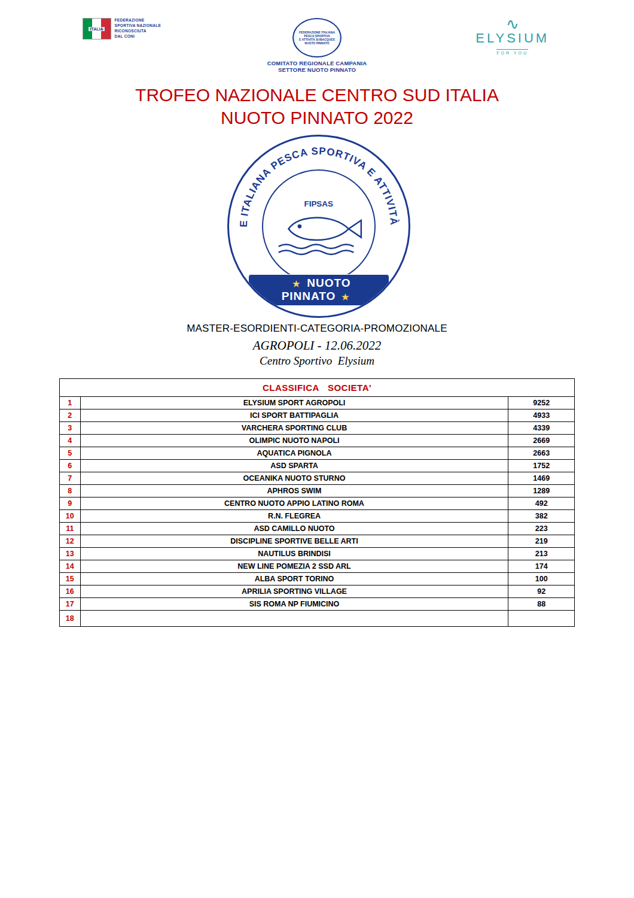ITALIA
FEDERAZIONE
SPORTIVA NAZIONALE
RICONOSCIUTA
DAL CONI
FEDERAZIONE ITALIANA
PESCA SPORTIVA
E ATTIVITÀ SUBACQUEE
NUOTO PINNATO
COMITATO REGIONALE CAMPANIA
SETTORE NUOTO PINNATO
∿
ELYSIUM
FOR YOU
TROFEO NAZIONALE CENTRO SUD ITALIA
NUOTO PINNATO 2022
FEDERAZIONE ITALIANA PESCA SPORTIVA E ATTIVITÀ SUBACQUEE
FIPSAS
★NUOTO PINNATO★
MASTER-ESORDIENTI-CATEGORIA-PROMOZIONALE
AGROPOLI - 12.06.2022
Centro Sportivo Elysium
| CLASSIFICA SOCIETA' |
| --- |
| 1 | ELYSIUM SPORT AGROPOLI | 9252 |
| 2 | ICI SPORT BATTIPAGLIA | 4933 |
| 3 | VARCHERA SPORTING CLUB | 4339 |
| 4 | OLIMPIC NUOTO NAPOLI | 2669 |
| 5 | AQUATICA PIGNOLA | 2663 |
| 6 | ASD SPARTA | 1752 |
| 7 | OCEANIKA NUOTO STURNO | 1469 |
| 8 | APHROS SWIM | 1289 |
| 9 | CENTRO NUOTO APPIO LATINO ROMA | 492 |
| 10 | R.N. FLEGREA | 382 |
| 11 | ASD CAMILLO NUOTO | 223 |
| 12 | DISCIPLINE SPORTIVE BELLE ARTI | 219 |
| 13 | NAUTILUS BRINDISI | 213 |
| 14 | NEW LINE POMEZIA 2 SSD ARL | 174 |
| 15 | ALBA SPORT TORINO | 100 |
| 16 | APRILIA SPORTING VILLAGE | 92 |
| 17 | SIS ROMA NP FIUMICINO | 88 |
| 18 | | |